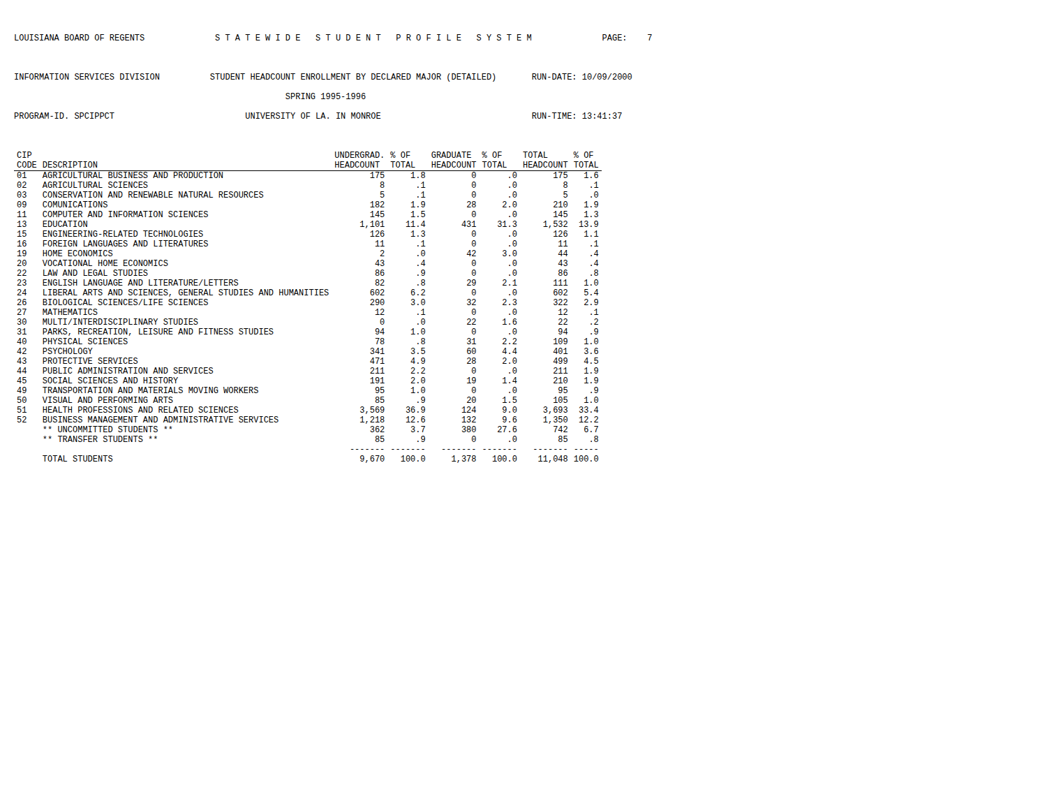LOUISIANA BOARD OF REGENTS S T A T E W I D E S T U D E N T P R O F I L E S Y S T E M PAGE: 7 INFORMATION SERVICES DIVISION STUDENT HEADCOUNT ENROLLMENT BY DECLARED MAJOR (DETAILED) RUN-DATE: 10/09/2000 SPRING 1995-1996 PROGRAM-ID. SPCIPPCT UNIVERSITY OF LA. IN MONROE RUN-TIME: 13:41:37
| CIP | | UNDERGRAD. | % OF | GRADUATE | % OF | TOTAL | % OF |
| --- | --- | --- | --- | --- | --- | --- | --- |
| CODE | DESCRIPTION | HEADCOUNT | TOTAL | HEADCOUNT | TOTAL | HEADCOUNT | TOTAL |
| 01 | AGRICULTURAL BUSINESS AND PRODUCTION | 175 | 1.8 | 0 | .0 | 175 | 1.6 |
| 02 | AGRICULTURAL SCIENCES | 8 | .1 | 0 | .0 | 8 | .1 |
| 03 | CONSERVATION AND RENEWABLE NATURAL RESOURCES | 5 | .1 | 0 | .0 | 5 | .0 |
| 09 | COMUNICATIONS | 182 | 1.9 | 28 | 2.0 | 210 | 1.9 |
| 11 | COMPUTER AND INFORMATION SCIENCES | 145 | 1.5 | 0 | .0 | 145 | 1.3 |
| 13 | EDUCATION | 1,101 | 11.4 | 431 | 31.3 | 1,532 | 13.9 |
| 15 | ENGINEERING-RELATED TECHNOLOGIES | 126 | 1.3 | 0 | .0 | 126 | 1.1 |
| 16 | FOREIGN LANGUAGES AND LITERATURES | 11 | .1 | 0 | .0 | 11 | .1 |
| 19 | HOME ECONOMICS | 2 | .0 | 42 | 3.0 | 44 | .4 |
| 20 | VOCATIONAL HOME ECONOMICS | 43 | .4 | 0 | .0 | 43 | .4 |
| 22 | LAW AND LEGAL STUDIES | 86 | .9 | 0 | .0 | 86 | .8 |
| 23 | ENGLISH LANGUAGE AND LITERATURE/LETTERS | 82 | .8 | 29 | 2.1 | 111 | 1.0 |
| 24 | LIBERAL ARTS AND SCIENCES, GENERAL STUDIES AND HUMANITIES | 602 | 6.2 | 0 | .0 | 602 | 5.4 |
| 26 | BIOLOGICAL SCIENCES/LIFE SCIENCES | 290 | 3.0 | 32 | 2.3 | 322 | 2.9 |
| 27 | MATHEMATICS | 12 | .1 | 0 | .0 | 12 | .1 |
| 30 | MULTI/INTERDISCIPLINARY STUDIES | 0 | .0 | 22 | 1.6 | 22 | .2 |
| 31 | PARKS, RECREATION, LEISURE AND FITNESS STUDIES | 94 | 1.0 | 0 | .0 | 94 | .9 |
| 40 | PHYSICAL SCIENCES | 78 | .8 | 31 | 2.2 | 109 | 1.0 |
| 42 | PSYCHOLOGY | 341 | 3.5 | 60 | 4.4 | 401 | 3.6 |
| 43 | PROTECTIVE SERVICES | 471 | 4.9 | 28 | 2.0 | 499 | 4.5 |
| 44 | PUBLIC ADMINISTRATION AND SERVICES | 211 | 2.2 | 0 | .0 | 211 | 1.9 |
| 45 | SOCIAL SCIENCES AND HISTORY | 191 | 2.0 | 19 | 1.4 | 210 | 1.9 |
| 49 | TRANSPORTATION AND MATERIALS MOVING WORKERS | 95 | 1.0 | 0 | .0 | 95 | .9 |
| 50 | VISUAL AND PERFORMING ARTS | 85 | .9 | 20 | 1.5 | 105 | 1.0 |
| 51 | HEALTH PROFESSIONS AND RELATED SCIENCES | 3,569 | 36.9 | 124 | 9.0 | 3,693 | 33.4 |
| 52 | BUSINESS MANAGEMENT AND ADMINISTRATIVE SERVICES | 1,218 | 12.6 | 132 | 9.6 | 1,350 | 12.2 |
| | ** UNCOMMITTED STUDENTS ** | 362 | 3.7 | 380 | 27.6 | 742 | 6.7 |
| | ** TRANSFER STUDENTS ** | 85 | .9 | 0 | .0 | 85 | .8 |
| | | ------- | ------- | ------- | ------- | ------- | ----- |
| | TOTAL STUDENTS | 9,670 | 100.0 | 1,378 | 100.0 | 11,048 | 100.0 |